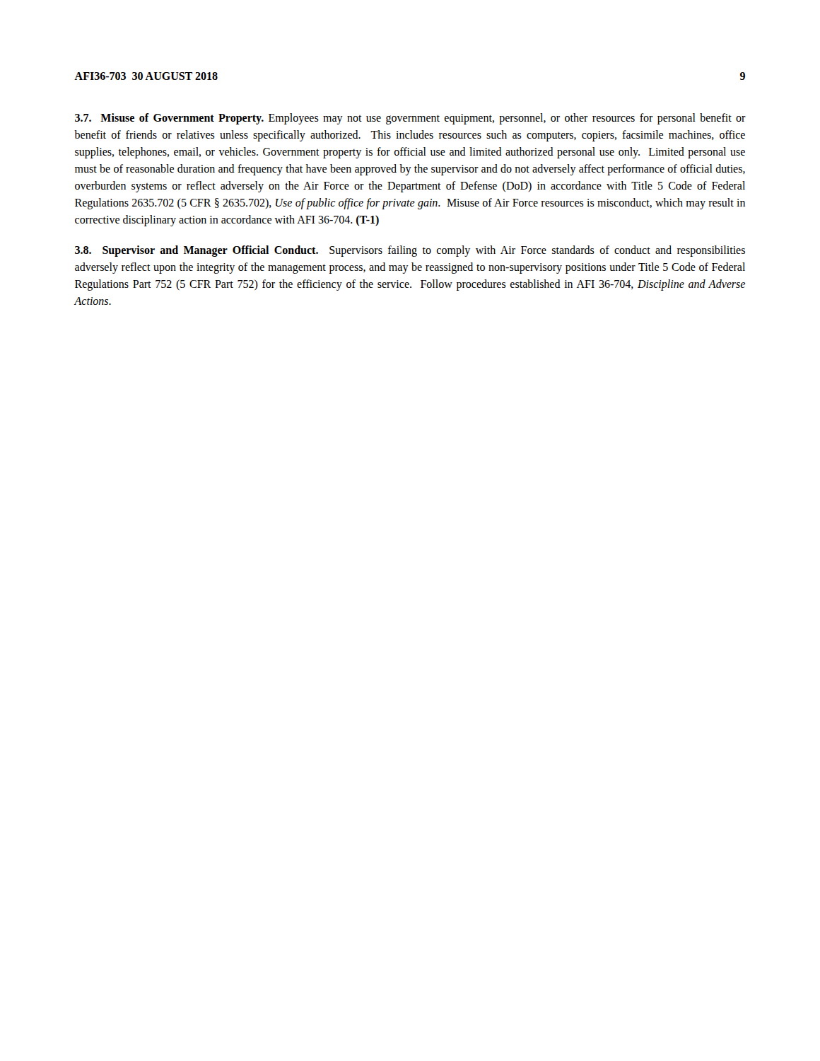AFI36-703 30 AUGUST 2018 9
3.7. Misuse of Government Property. Employees may not use government equipment, personnel, or other resources for personal benefit or benefit of friends or relatives unless specifically authorized. This includes resources such as computers, copiers, facsimile machines, office supplies, telephones, email, or vehicles. Government property is for official use and limited authorized personal use only. Limited personal use must be of reasonable duration and frequency that have been approved by the supervisor and do not adversely affect performance of official duties, overburden systems or reflect adversely on the Air Force or the Department of Defense (DoD) in accordance with Title 5 Code of Federal Regulations 2635.702 (5 CFR § 2635.702), Use of public office for private gain. Misuse of Air Force resources is misconduct, which may result in corrective disciplinary action in accordance with AFI 36-704. (T-1)
3.8. Supervisor and Manager Official Conduct. Supervisors failing to comply with Air Force standards of conduct and responsibilities adversely reflect upon the integrity of the management process, and may be reassigned to non-supervisory positions under Title 5 Code of Federal Regulations Part 752 (5 CFR Part 752) for the efficiency of the service. Follow procedures established in AFI 36-704, Discipline and Adverse Actions.